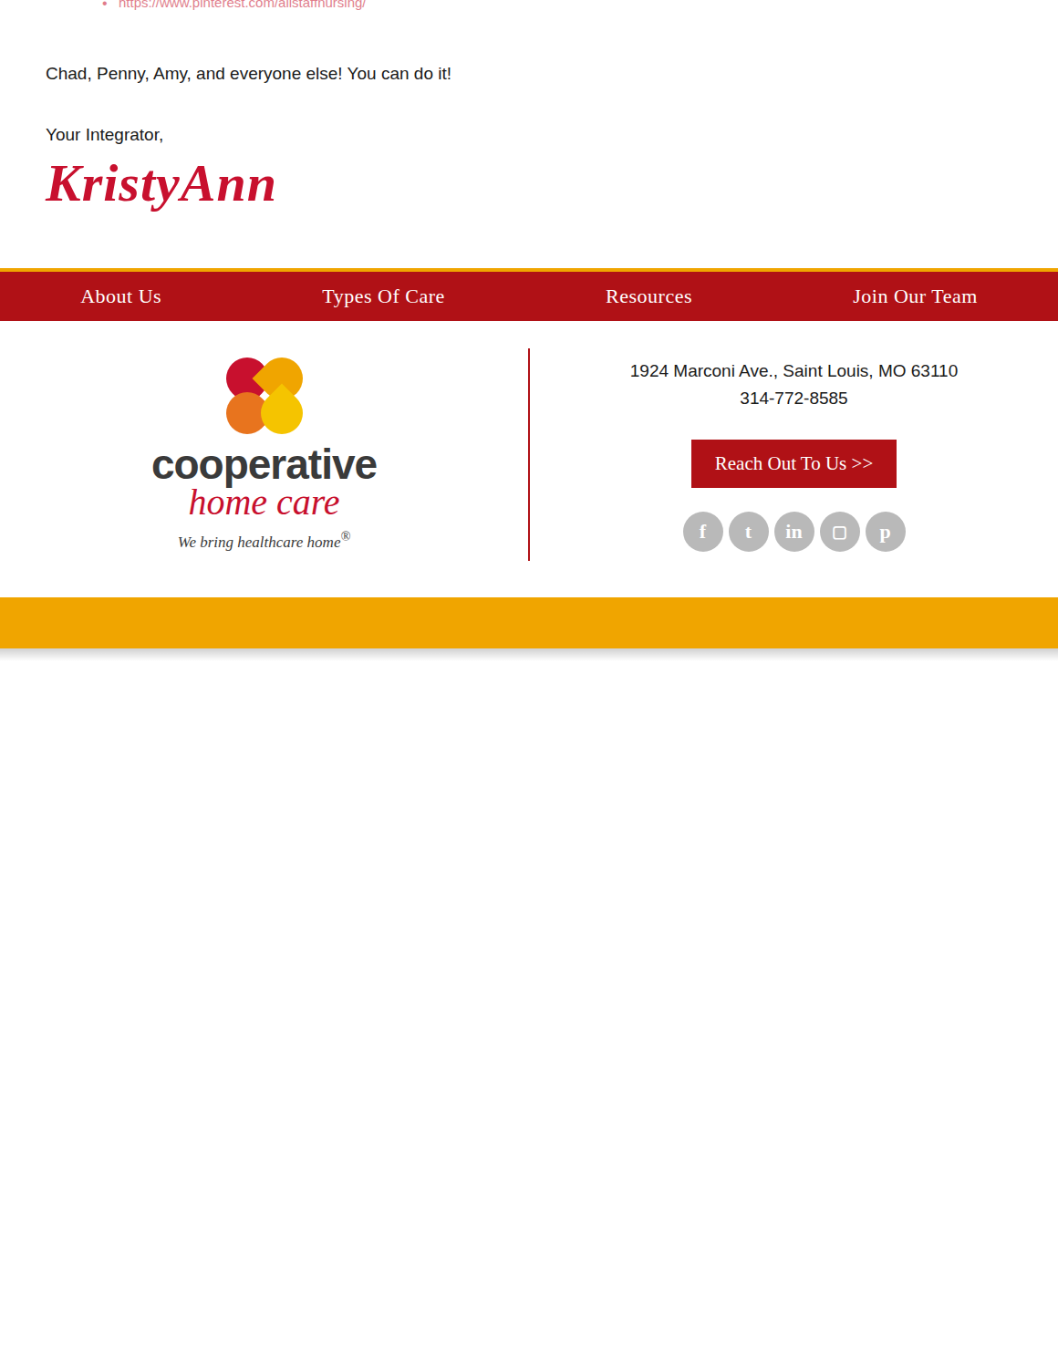https://www.pinterest.com/cooperativehomecare/
https://www.pinterest.com/allstaffnursing/
Chad, Penny, Amy, and everyone else! You can do it!
Your Integrator,
KristyAnn
About Us Types Of Care Resources Join Our Team
cooperative
home care
We bring healthcare home®
1924 Marconi Ave., Saint Louis, MO 63110
314-772-8585
Reach Out To Us >>
f t in ▢ p